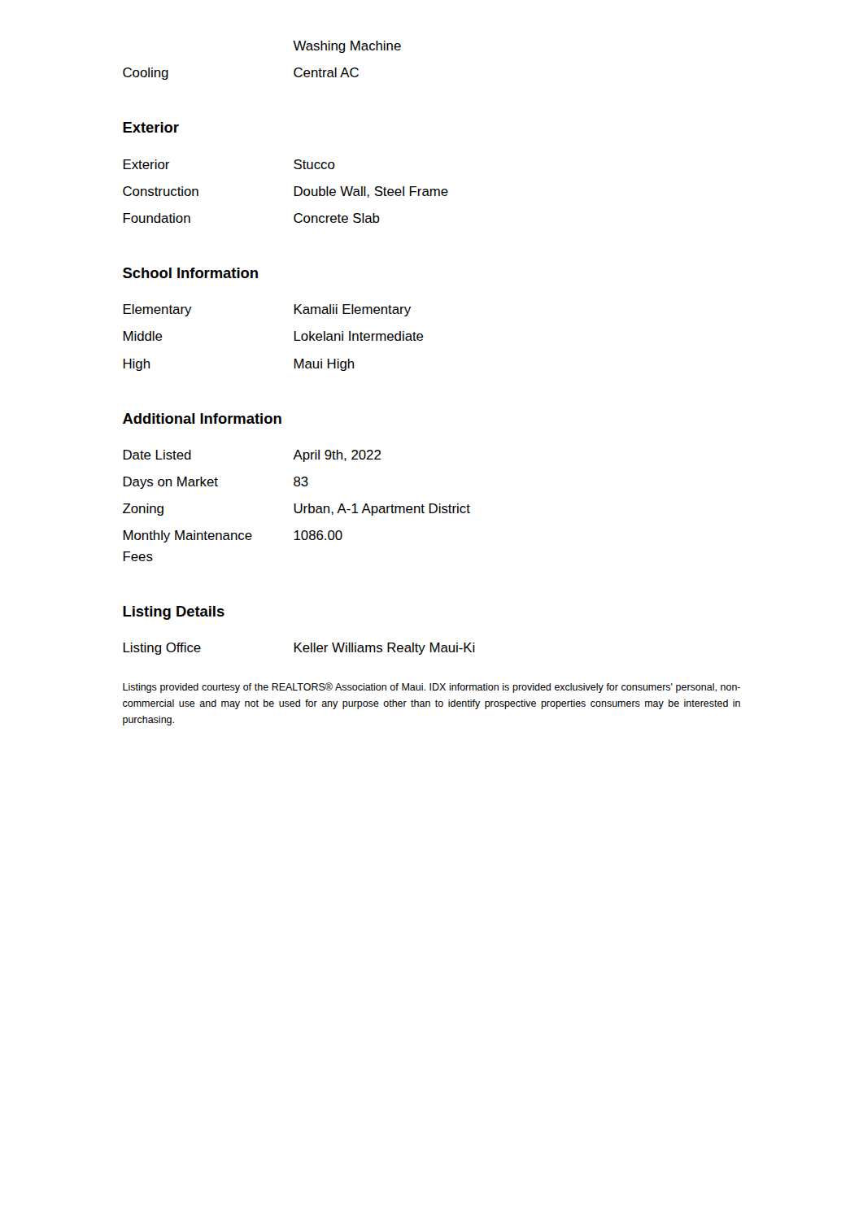| | Washing Machine |
| Cooling | Central AC |
Exterior
| Exterior | Stucco |
| Construction | Double Wall, Steel Frame |
| Foundation | Concrete Slab |
School Information
| Elementary | Kamalii Elementary |
| Middle | Lokelani Intermediate |
| High | Maui High |
Additional Information
| Date Listed | April 9th, 2022 |
| Days on Market | 83 |
| Zoning | Urban, A-1 Apartment District |
| Monthly Maintenance Fees | 1086.00 |
Listing Details
| Listing Office | Keller Williams Realty Maui-Ki |
Listings provided courtesy of the REALTORS® Association of Maui. IDX information is provided exclusively for consumers' personal, non-commercial use and may not be used for any purpose other than to identify prospective properties consumers may be interested in purchasing.